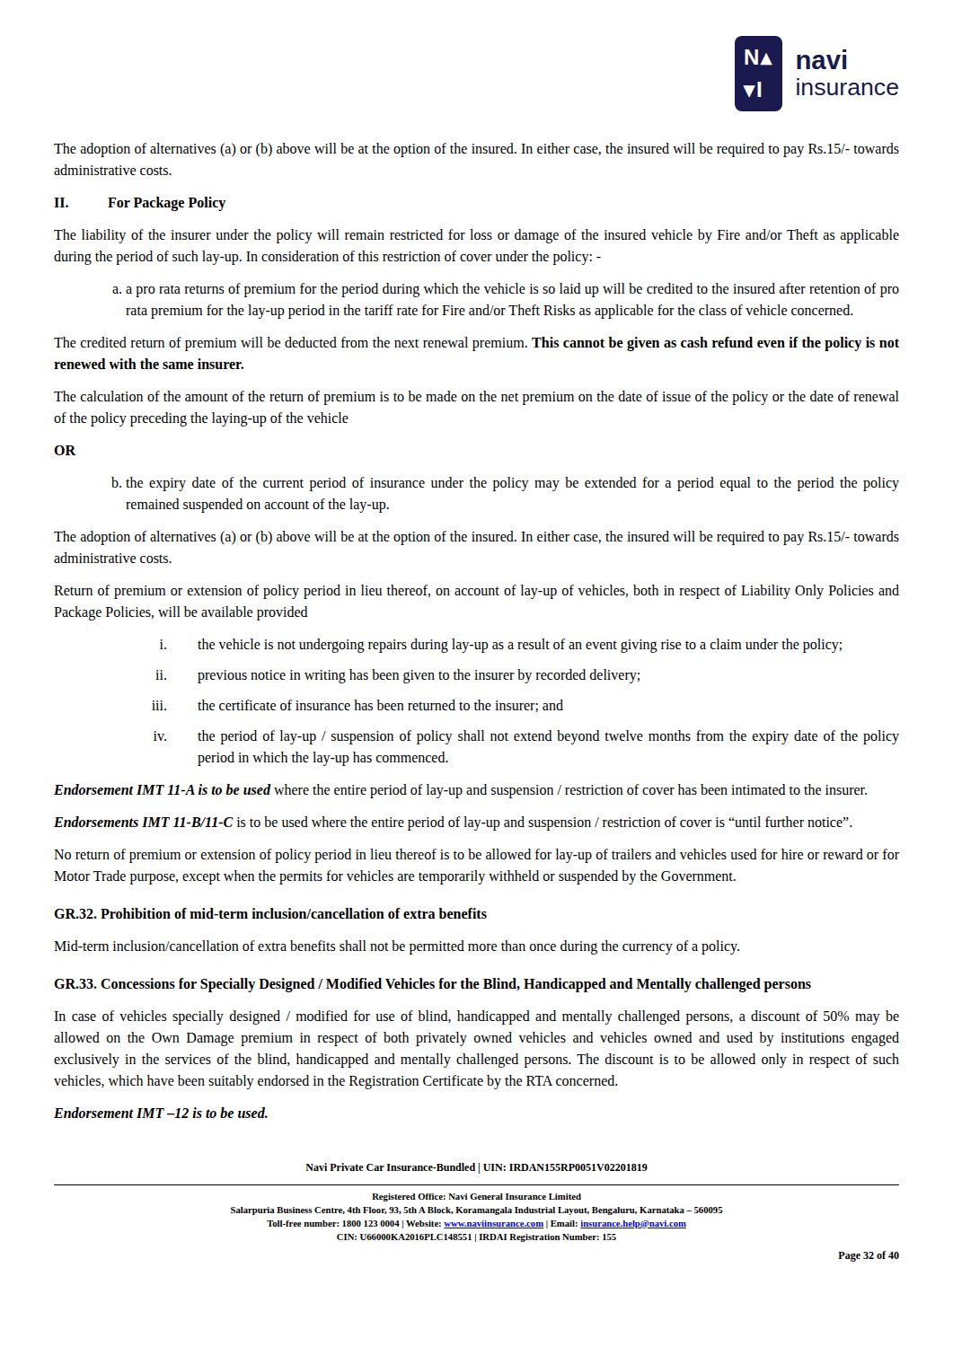N▴
▾I navi insurance
The adoption of alternatives (a) or (b) above will be at the option of the insured. In either case, the insured will be required to pay Rs.15/- towards administrative costs.
II. For Package Policy
The liability of the insurer under the policy will remain restricted for loss or damage of the insured vehicle by Fire and/or Theft as applicable during the period of such lay-up. In consideration of this restriction of cover under the policy: -
a pro rata returns of premium for the period during which the vehicle is so laid up will be credited to the insured after retention of pro rata premium for the lay-up period in the tariff rate for Fire and/or Theft Risks as applicable for the class of vehicle concerned.
The credited return of premium will be deducted from the next renewal premium. This cannot be given as cash refund even if the policy is not renewed with the same insurer.
The calculation of the amount of the return of premium is to be made on the net premium on the date of issue of the policy or the date of renewal of the policy preceding the laying-up of the vehicle
OR
the expiry date of the current period of insurance under the policy may be extended for a period equal to the period the policy remained suspended on account of the lay-up.
The adoption of alternatives (a) or (b) above will be at the option of the insured. In either case, the insured will be required to pay Rs.15/- towards administrative costs.
Return of premium or extension of policy period in lieu thereof, on account of lay-up of vehicles, both in respect of Liability Only Policies and Package Policies, will be available provided
the vehicle is not undergoing repairs during lay-up as a result of an event giving rise to a claim under the policy;
previous notice in writing has been given to the insurer by recorded delivery;
the certificate of insurance has been returned to the insurer; and
the period of lay-up / suspension of policy shall not extend beyond twelve months from the expiry date of the policy period in which the lay-up has commenced.
Endorsement IMT 11-A is to be used where the entire period of lay-up and suspension / restriction of cover has been intimated to the insurer.
Endorsements IMT 11-B/11-C is to be used where the entire period of lay-up and suspension / restriction of cover is “until further notice”.
No return of premium or extension of policy period in lieu thereof is to be allowed for lay-up of trailers and vehicles used for hire or reward or for Motor Trade purpose, except when the permits for vehicles are temporarily withheld or suspended by the Government.
GR.32. Prohibition of mid-term inclusion/cancellation of extra benefits
Mid-term inclusion/cancellation of extra benefits shall not be permitted more than once during the currency of a policy.
GR.33. Concessions for Specially Designed / Modified Vehicles for the Blind, Handicapped and Mentally challenged persons
In case of vehicles specially designed / modified for use of blind, handicapped and mentally challenged persons, a discount of 50% may be allowed on the Own Damage premium in respect of both privately owned vehicles and vehicles owned and used by institutions engaged exclusively in the services of the blind, handicapped and mentally challenged persons. The discount is to be allowed only in respect of such vehicles, which have been suitably endorsed in the Registration Certificate by the RTA concerned.
Endorsement IMT –12 is to be used.
Navi Private Car Insurance-Bundled | UIN: IRDAN155RP0051V02201819
Registered Office: Navi General Insurance Limited
Salarpuria Business Centre, 4th Floor, 93, 5th A Block, Koramangala Industrial Layout, Bengaluru, Karnataka – 560095
Toll-free number: 1800 123 0004 | Website: www.naviinsurance.com | Email: insurance.help@navi.com
CIN: U66000KA2016PLC148551 | IRDAI Registration Number: 155
Page 32 of 40